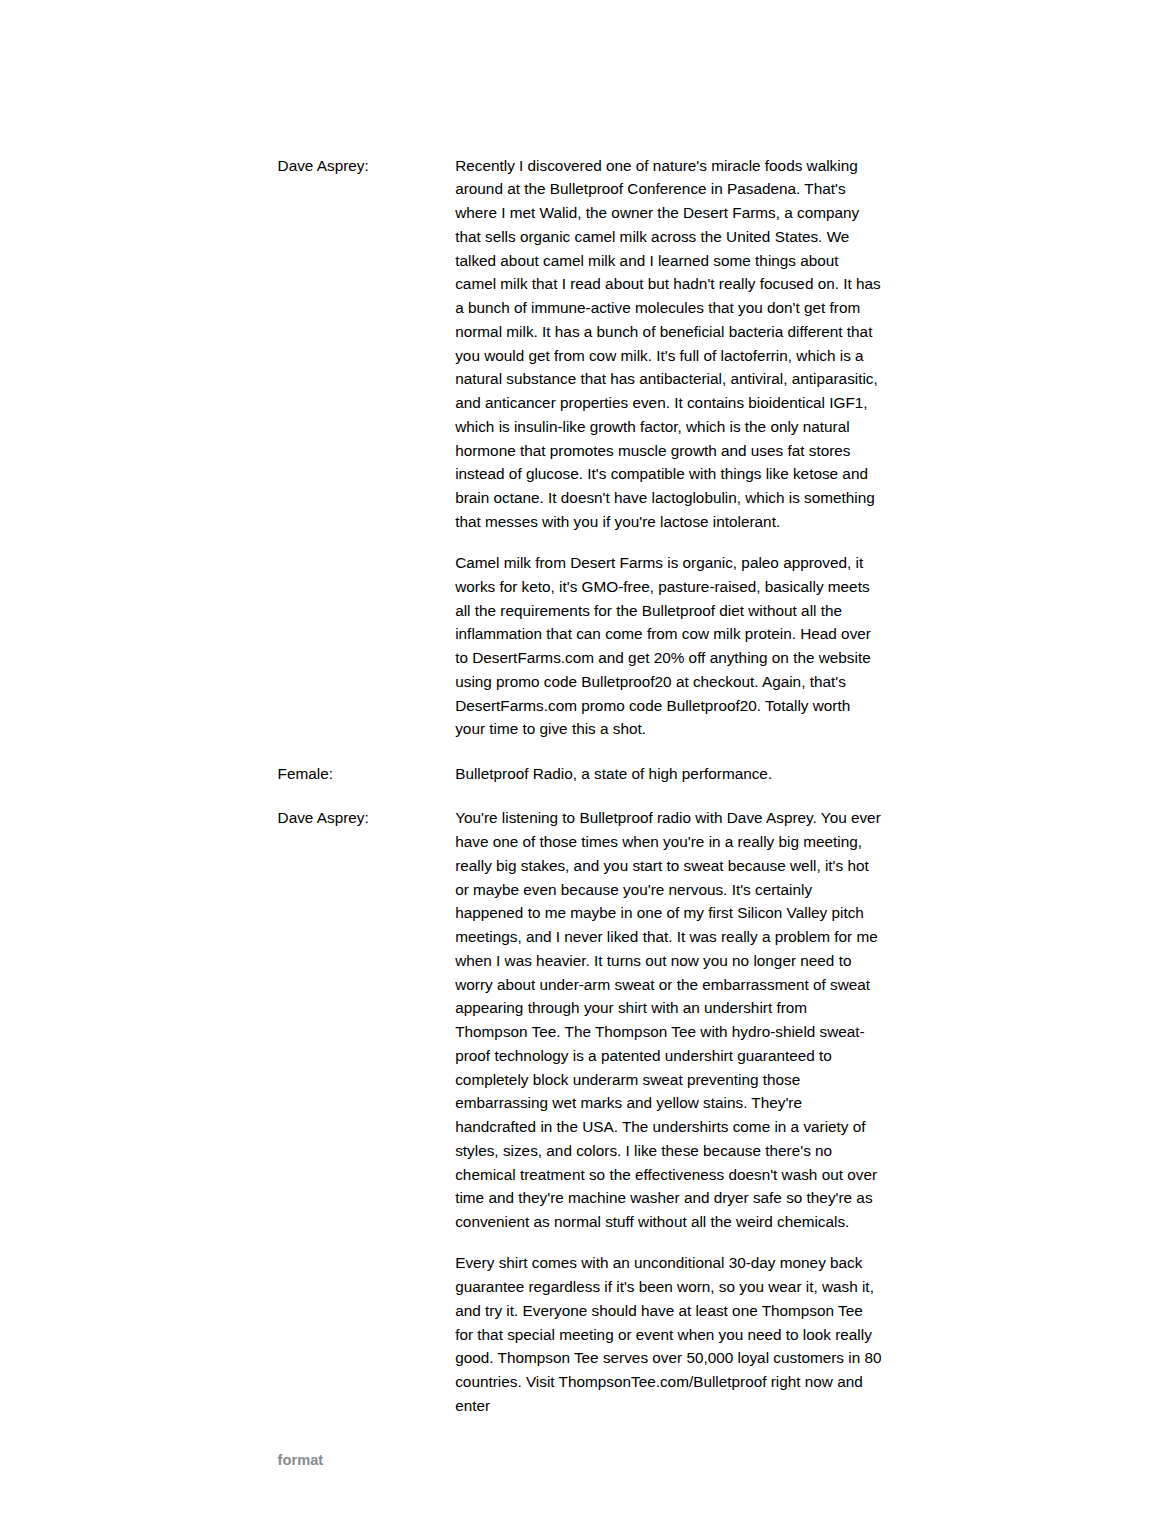| Dave Asprey: | Recently I discovered one of nature's miracle foods walking around at the Bulletproof Conference in Pasadena. That's where I met Walid, the owner the Desert Farms, a company that sells organic camel milk across the United States. We talked about camel milk and I learned some things about camel milk that I read about but hadn't really focused on. It has a bunch of immune-active molecules that you don't get from normal milk. It has a bunch of beneficial bacteria different that you would get from cow milk. It's full of lactoferrin, which is a natural substance that has antibacterial, antiviral, antiparasitic, and anticancer properties even. It contains bioidentical IGF1, which is insulin-like growth factor, which is the only natural hormone that promotes muscle growth and uses fat stores instead of glucose. It's compatible with things like ketose and brain octane. It doesn't have lactoglobulin, which is something that messes with you if you're lactose intolerant. Camel milk from Desert Farms is organic, paleo approved, it works for keto, it's GMO-free, pasture-raised, basically meets all the requirements for the Bulletproof diet without all the inflammation that can come from cow milk protein. Head over to DesertFarms.com and get 20% off anything on the website using promo code Bulletproof20 at checkout. Again, that's DesertFarms.com promo code Bulletproof20. Totally worth your time to give this a shot. |
| Female: | Bulletproof Radio, a state of high performance. |
| Dave Asprey: | You're listening to Bulletproof radio with Dave Asprey. You ever have one of those times when you're in a really big meeting, really big stakes, and you start to sweat because well, it's hot or maybe even because you're nervous. It's certainly happened to me maybe in one of my first Silicon Valley pitch meetings, and I never liked that. It was really a problem for me when I was heavier. It turns out now you no longer need to worry about under-arm sweat or the embarrassment of sweat appearing through your shirt with an undershirt from Thompson Tee. The Thompson Tee with hydro-shield sweat-proof technology is a patented undershirt guaranteed to completely block underarm sweat preventing those embarrassing wet marks and yellow stains. They're handcrafted in the USA. The undershirts come in a variety of styles, sizes, and colors. I like these because there's no chemical treatment so the effectiveness doesn't wash out over time and they're machine washer and dryer safe so they're as convenient as normal stuff without all the weird chemicals. Every shirt comes with an unconditional 30-day money back guarantee regardless if it's been worn, so you wear it, wash it, and try it. Everyone should have at least one Thompson Tee for that special meeting or event when you need to look really good. Thompson Tee serves over 50,000 loyal customers in 80 countries. Visit ThompsonTee.com/Bulletproof right now and enter |
format